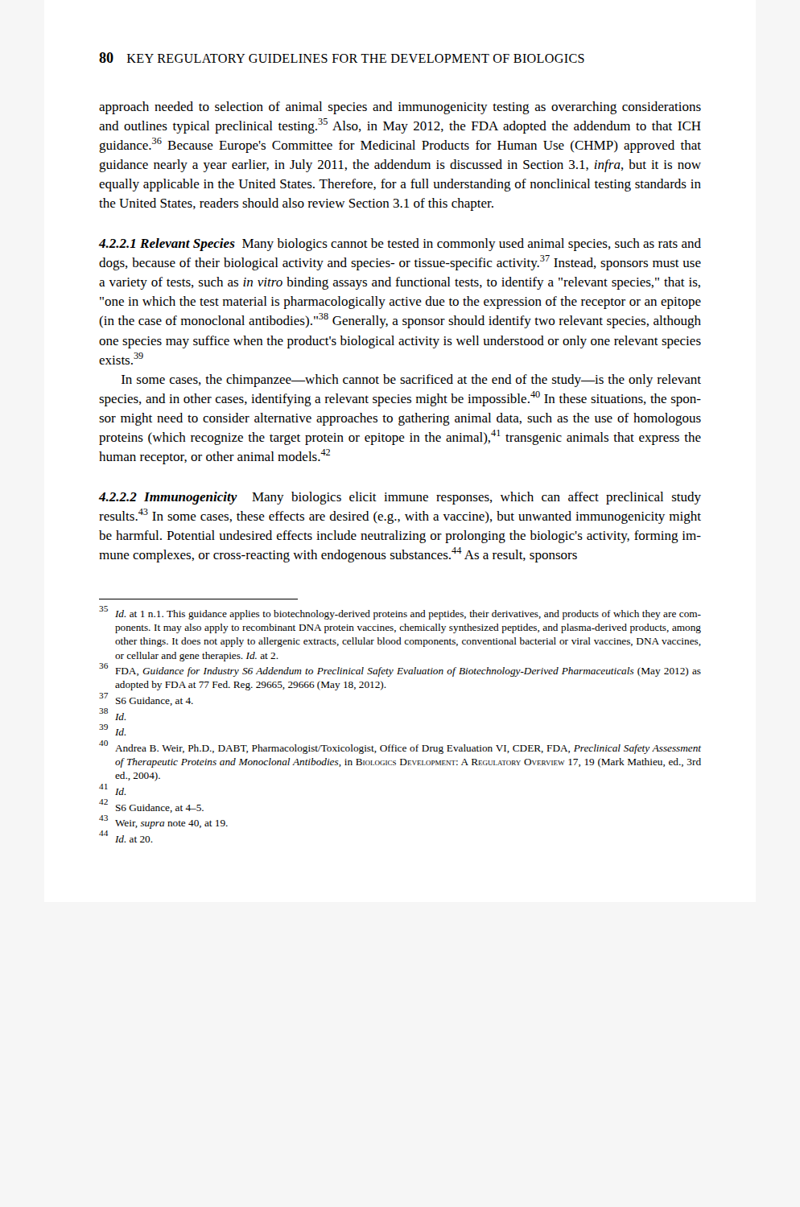80 KEY REGULATORY GUIDELINES FOR THE DEVELOPMENT OF BIOLOGICS
approach needed to selection of animal species and immunogenicity testing as overarching considerations and outlines typical preclinical testing.35 Also, in May 2012, the FDA adopted the addendum to that ICH guidance.36 Because Europe's Committee for Medicinal Products for Human Use (CHMP) approved that guidance nearly a year earlier, in July 2011, the addendum is discussed in Section 3.1, infra, but it is now equally applicable in the United States. Therefore, for a full understanding of nonclinical testing standards in the United States, readers should also review Section 3.1 of this chapter.
4.2.2.1 Relevant Species Many biologics cannot be tested in commonly used animal species, such as rats and dogs, because of their biological activity and species- or tissue-specific activity.37 Instead, sponsors must use a variety of tests, such as in vitro binding assays and functional tests, to identify a "relevant species," that is, "one in which the test material is pharmacologically active due to the expression of the receptor or an epitope (in the case of monoclonal antibodies)."38 Generally, a sponsor should identify two relevant species, although one species may suffice when the product's biological activity is well understood or only one relevant species exists.39
In some cases, the chimpanzee—which cannot be sacrificed at the end of the study—is the only relevant species, and in other cases, identifying a relevant species might be impossible.40 In these situations, the sponsor might need to consider alternative approaches to gathering animal data, such as the use of homologous proteins (which recognize the target protein or epitope in the animal),41 transgenic animals that express the human receptor, or other animal models.42
4.2.2.2 Immunogenicity Many biologics elicit immune responses, which can affect preclinical study results.43 In some cases, these effects are desired (e.g., with a vaccine), but unwanted immunogenicity might be harmful. Potential undesired effects include neutralizing or prolonging the biologic's activity, forming immune complexes, or cross-reacting with endogenous substances.44 As a result, sponsors
35 Id. at 1 n.1. This guidance applies to biotechnology-derived proteins and peptides, their derivatives, and products of which they are components. It may also apply to recombinant DNA protein vaccines, chemically synthesized peptides, and plasma-derived products, among other things. It does not apply to allergenic extracts, cellular blood components, conventional bacterial or viral vaccines, DNA vaccines, or cellular and gene therapies. Id. at 2.
36 FDA, Guidance for Industry S6 Addendum to Preclinical Safety Evaluation of Biotechnology-Derived Pharmaceuticals (May 2012) as adopted by FDA at 77 Fed. Reg. 29665, 29666 (May 18, 2012).
37 S6 Guidance, at 4.
38 Id.
39 Id.
40 Andrea B. Weir, Ph.D., DABT, Pharmacologist/Toxicologist, Office of Drug Evaluation VI, CDER, FDA, Preclinical Safety Assessment of Therapeutic Proteins and Monoclonal Antibodies, in Biologics Development: A Regulatory Overview 17, 19 (Mark Mathieu, ed., 3rd ed., 2004).
41 Id.
42 S6 Guidance, at 4–5.
43 Weir, supra note 40, at 19.
44 Id. at 20.